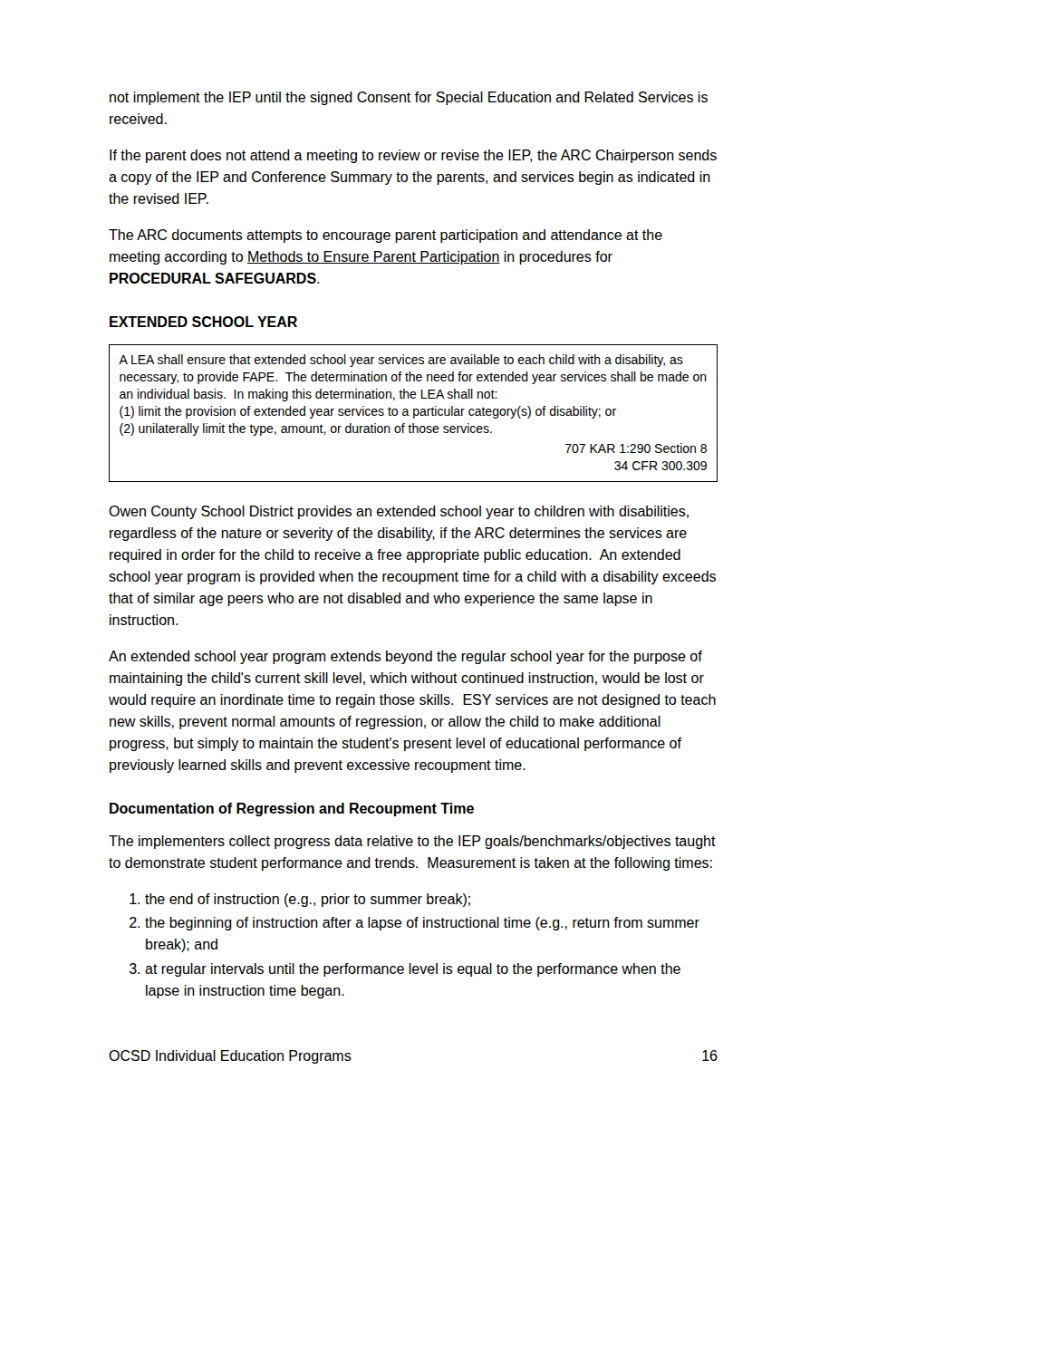not implement the IEP until the signed Consent for Special Education and Related Services is received.
If the parent does not attend a meeting to review or revise the IEP, the ARC Chairperson sends a copy of the IEP and Conference Summary to the parents, and services begin as indicated in the revised IEP.
The ARC documents attempts to encourage parent participation and attendance at the meeting according to Methods to Ensure Parent Participation in procedures for PROCEDURAL SAFEGUARDS.
Extended School Year
A LEA shall ensure that extended school year services are available to each child with a disability, as necessary, to provide FAPE. The determination of the need for extended year services shall be made on an individual basis. In making this determination, the LEA shall not:
(1) limit the provision of extended year services to a particular category(s) of disability; or
(2) unilaterally limit the type, amount, or duration of those services.
707 KAR 1:290 Section 8 34 CFR 300.309
Owen County School District provides an extended school year to children with disabilities, regardless of the nature or severity of the disability, if the ARC determines the services are required in order for the child to receive a free appropriate public education. An extended school year program is provided when the recoupment time for a child with a disability exceeds that of similar age peers who are not disabled and who experience the same lapse in instruction.
An extended school year program extends beyond the regular school year for the purpose of maintaining the child's current skill level, which without continued instruction, would be lost or would require an inordinate time to regain those skills. ESY services are not designed to teach new skills, prevent normal amounts of regression, or allow the child to make additional progress, but simply to maintain the student's present level of educational performance of previously learned skills and prevent excessive recoupment time.
Documentation of Regression and Recoupment Time
The implementers collect progress data relative to the IEP goals/benchmarks/objectives taught to demonstrate student performance and trends. Measurement is taken at the following times:
the end of instruction (e.g., prior to summer break);
the beginning of instruction after a lapse of instructional time (e.g., return from summer break); and
at regular intervals until the performance level is equal to the performance when the lapse in instruction time began.
OCSD Individual Education Programs 16